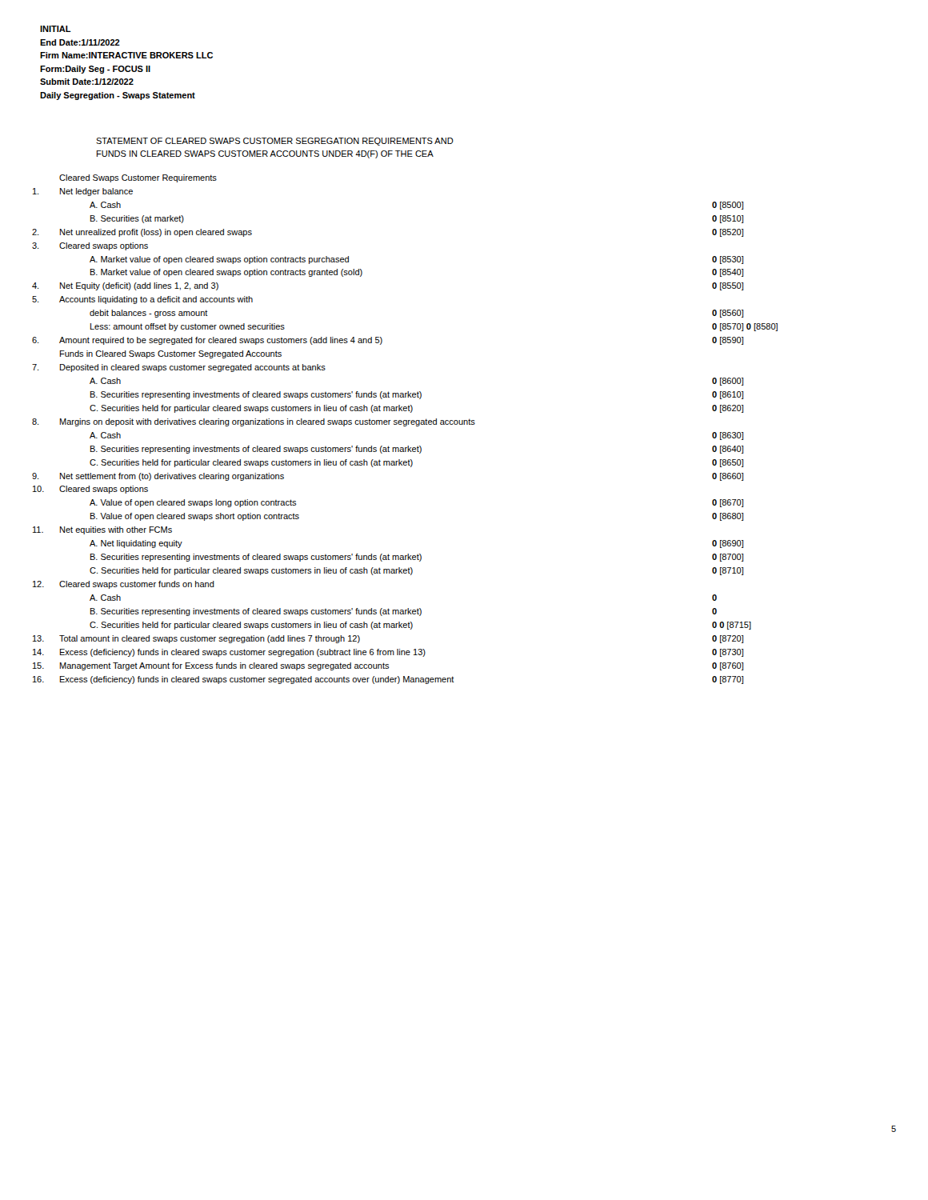INITIAL
End Date:1/11/2022
Firm Name:INTERACTIVE BROKERS LLC
Form:Daily Seg - FOCUS II
Submit Date:1/12/2022
Daily Segregation - Swaps Statement
STATEMENT OF CLEARED SWAPS CUSTOMER SEGREGATION REQUIREMENTS AND
FUNDS IN CLEARED SWAPS CUSTOMER ACCOUNTS UNDER 4D(F) OF THE CEA
| | Cleared Swaps Customer Requirements | |
| 1. | Net ledger balance | |
| | A. Cash | 0 [8500] |
| | B. Securities (at market) | 0 [8510] |
| 2. | Net unrealized profit (loss) in open cleared swaps | 0 [8520] |
| 3. | Cleared swaps options | |
| | A. Market value of open cleared swaps option contracts purchased | 0 [8530] |
| | B. Market value of open cleared swaps option contracts granted (sold) | 0 [8540] |
| 4. | Net Equity (deficit) (add lines 1, 2, and 3) | 0 [8550] |
| 5. | Accounts liquidating to a deficit and accounts with | |
| | debit balances - gross amount | 0 [8560] |
| | Less: amount offset by customer owned securities | 0 [8570] 0 [8580] |
| 6. | Amount required to be segregated for cleared swaps customers (add lines 4 and 5) | 0 [8590] |
| | Funds in Cleared Swaps Customer Segregated Accounts | |
| 7. | Deposited in cleared swaps customer segregated accounts at banks | |
| | A. Cash | 0 [8600] |
| | B. Securities representing investments of cleared swaps customers' funds (at market) | 0 [8610] |
| | C. Securities held for particular cleared swaps customers in lieu of cash (at market) | 0 [8620] |
| 8. | Margins on deposit with derivatives clearing organizations in cleared swaps customer segregated accounts | |
| | A. Cash | 0 [8630] |
| | B. Securities representing investments of cleared swaps customers' funds (at market) | 0 [8640] |
| | C. Securities held for particular cleared swaps customers in lieu of cash (at market) | 0 [8650] |
| 9. | Net settlement from (to) derivatives clearing organizations | 0 [8660] |
| 10. | Cleared swaps options | |
| | A. Value of open cleared swaps long option contracts | 0 [8670] |
| | B. Value of open cleared swaps short option contracts | 0 [8680] |
| 11. | Net equities with other FCMs | |
| | A. Net liquidating equity | 0 [8690] |
| | B. Securities representing investments of cleared swaps customers' funds (at market) | 0 [8700] |
| | C. Securities held for particular cleared swaps customers in lieu of cash (at market) | 0 [8710] |
| 12. | Cleared swaps customer funds on hand | |
| | A. Cash | 0 |
| | B. Securities representing investments of cleared swaps customers' funds (at market) | 0 |
| | C. Securities held for particular cleared swaps customers in lieu of cash (at market) | 0 0 [8715] |
| 13. | Total amount in cleared swaps customer segregation (add lines 7 through 12) | 0 [8720] |
| 14. | Excess (deficiency) funds in cleared swaps customer segregation (subtract line 6 from line 13) | 0 [8730] |
| 15. | Management Target Amount for Excess funds in cleared swaps segregated accounts | 0 [8760] |
| 16. | Excess (deficiency) funds in cleared swaps customer segregated accounts over (under) Management | 0 [8770] |
5